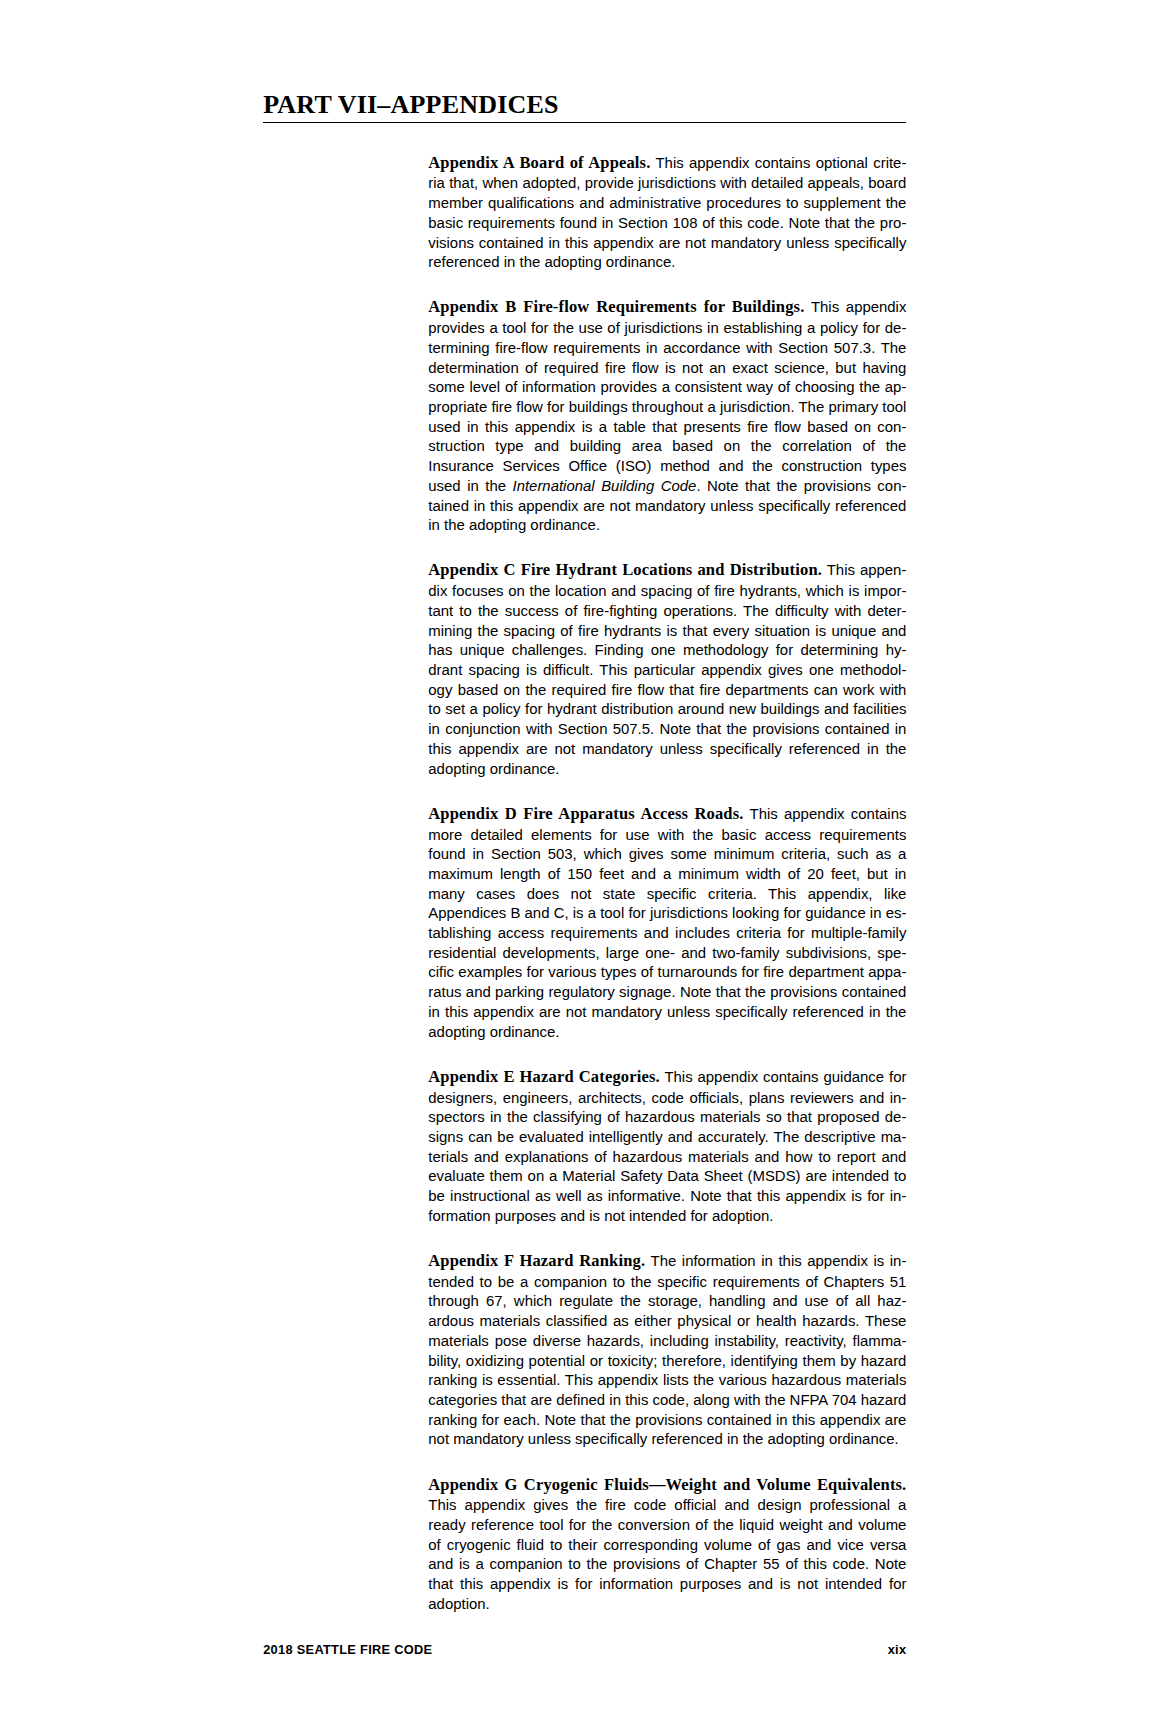PART VII–APPENDICES
Appendix A Board of Appeals. This appendix contains optional criteria that, when adopted, provide jurisdictions with detailed appeals, board member qualifications and administrative procedures to supplement the basic requirements found in Section 108 of this code. Note that the provisions contained in this appendix are not mandatory unless specifically referenced in the adopting ordinance.
Appendix B Fire-flow Requirements for Buildings. This appendix provides a tool for the use of jurisdictions in establishing a policy for determining fire-flow requirements in accordance with Section 507.3. The determination of required fire flow is not an exact science, but having some level of information provides a consistent way of choosing the appropriate fire flow for buildings throughout a jurisdiction. The primary tool used in this appendix is a table that presents fire flow based on construction type and building area based on the correlation of the Insurance Services Office (ISO) method and the construction types used in the International Building Code. Note that the provisions contained in this appendix are not mandatory unless specifically referenced in the adopting ordinance.
Appendix C Fire Hydrant Locations and Distribution. This appendix focuses on the location and spacing of fire hydrants, which is important to the success of fire-fighting operations. The difficulty with determining the spacing of fire hydrants is that every situation is unique and has unique challenges. Finding one methodology for determining hydrant spacing is difficult. This particular appendix gives one methodology based on the required fire flow that fire departments can work with to set a policy for hydrant distribution around new buildings and facilities in conjunction with Section 507.5. Note that the provisions contained in this appendix are not mandatory unless specifically referenced in the adopting ordinance.
Appendix D Fire Apparatus Access Roads. This appendix contains more detailed elements for use with the basic access requirements found in Section 503, which gives some minimum criteria, such as a maximum length of 150 feet and a minimum width of 20 feet, but in many cases does not state specific criteria. This appendix, like Appendices B and C, is a tool for jurisdictions looking for guidance in establishing access requirements and includes criteria for multiple-family residential developments, large one- and two-family subdivisions, specific examples for various types of turnarounds for fire department apparatus and parking regulatory signage. Note that the provisions contained in this appendix are not mandatory unless specifically referenced in the adopting ordinance.
Appendix E Hazard Categories. This appendix contains guidance for designers, engineers, architects, code officials, plans reviewers and inspectors in the classifying of hazardous materials so that proposed designs can be evaluated intelligently and accurately. The descriptive materials and explanations of hazardous materials and how to report and evaluate them on a Material Safety Data Sheet (MSDS) are intended to be instructional as well as informative. Note that this appendix is for information purposes and is not intended for adoption.
Appendix F Hazard Ranking. The information in this appendix is intended to be a companion to the specific requirements of Chapters 51 through 67, which regulate the storage, handling and use of all hazardous materials classified as either physical or health hazards. These materials pose diverse hazards, including instability, reactivity, flammability, oxidizing potential or toxicity; therefore, identifying them by hazard ranking is essential. This appendix lists the various hazardous materials categories that are defined in this code, along with the NFPA 704 hazard ranking for each. Note that the provisions contained in this appendix are not mandatory unless specifically referenced in the adopting ordinance.
Appendix G Cryogenic Fluids—Weight and Volume Equivalents. This appendix gives the fire code official and design professional a ready reference tool for the conversion of the liquid weight and volume of cryogenic fluid to their corresponding volume of gas and vice versa and is a companion to the provisions of Chapter 55 of this code. Note that this appendix is for information purposes and is not intended for adoption.
2018 Seattle Fire Code xix